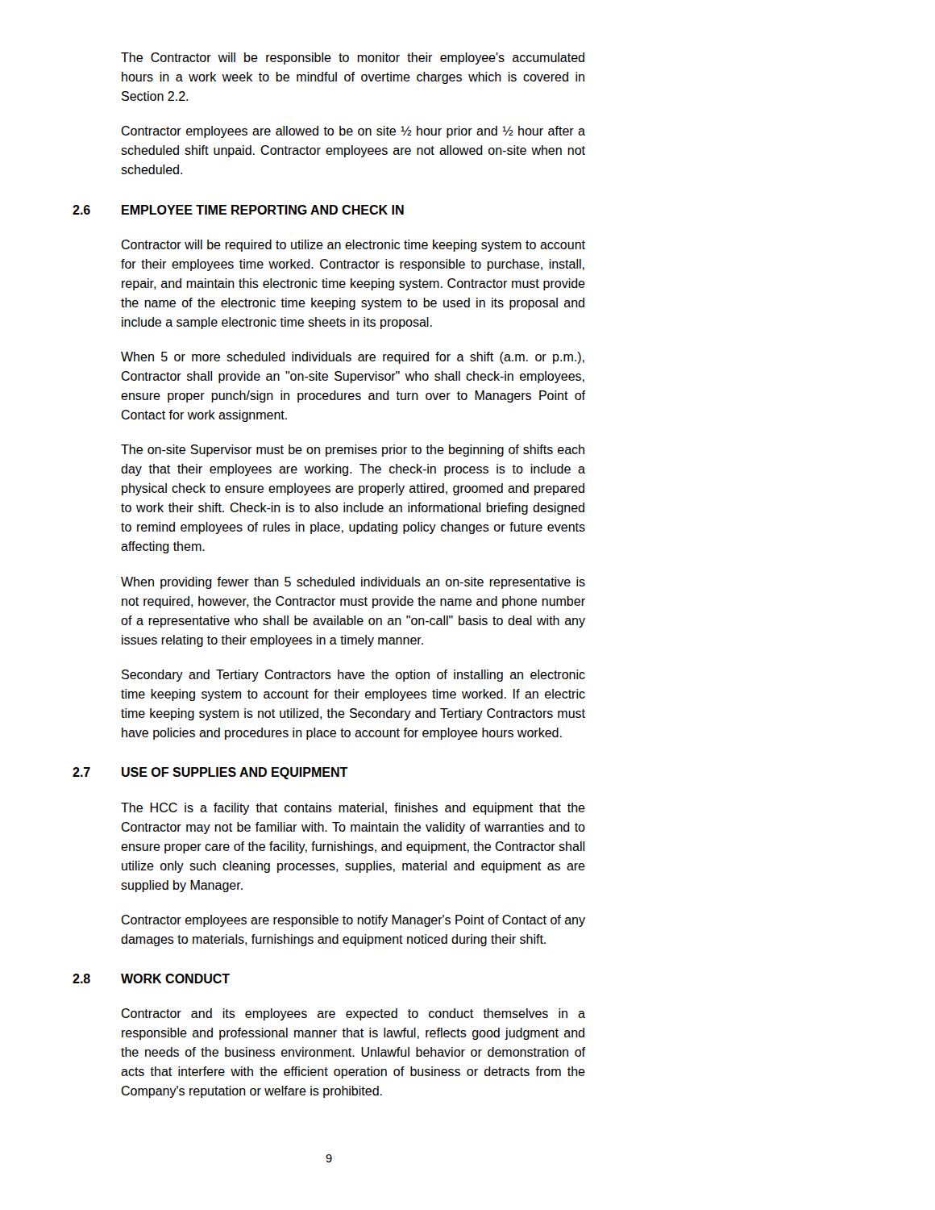The Contractor will be responsible to monitor their employee's accumulated hours in a work week to be mindful of overtime charges which is covered in Section 2.2.
Contractor employees are allowed to be on site ½ hour prior and ½ hour after a scheduled shift unpaid. Contractor employees are not allowed on-site when not scheduled.
2.6 EMPLOYEE TIME REPORTING AND CHECK IN
Contractor will be required to utilize an electronic time keeping system to account for their employees time worked. Contractor is responsible to purchase, install, repair, and maintain this electronic time keeping system. Contractor must provide the name of the electronic time keeping system to be used in its proposal and include a sample electronic time sheets in its proposal.
When 5 or more scheduled individuals are required for a shift (a.m. or p.m.), Contractor shall provide an "on-site Supervisor" who shall check-in employees, ensure proper punch/sign in procedures and turn over to Managers Point of Contact for work assignment.
The on-site Supervisor must be on premises prior to the beginning of shifts each day that their employees are working. The check-in process is to include a physical check to ensure employees are properly attired, groomed and prepared to work their shift. Check-in is to also include an informational briefing designed to remind employees of rules in place, updating policy changes or future events affecting them.
When providing fewer than 5 scheduled individuals an on-site representative is not required, however, the Contractor must provide the name and phone number of a representative who shall be available on an "on-call" basis to deal with any issues relating to their employees in a timely manner.
Secondary and Tertiary Contractors have the option of installing an electronic time keeping system to account for their employees time worked. If an electric time keeping system is not utilized, the Secondary and Tertiary Contractors must have policies and procedures in place to account for employee hours worked.
2.7 USE OF SUPPLIES AND EQUIPMENT
The HCC is a facility that contains material, finishes and equipment that the Contractor may not be familiar with. To maintain the validity of warranties and to ensure proper care of the facility, furnishings, and equipment, the Contractor shall utilize only such cleaning processes, supplies, material and equipment as are supplied by Manager.
Contractor employees are responsible to notify Manager's Point of Contact of any damages to materials, furnishings and equipment noticed during their shift.
2.8 WORK CONDUCT
Contractor and its employees are expected to conduct themselves in a responsible and professional manner that is lawful, reflects good judgment and the needs of the business environment. Unlawful behavior or demonstration of acts that interfere with the efficient operation of business or detracts from the Company's reputation or welfare is prohibited.
9